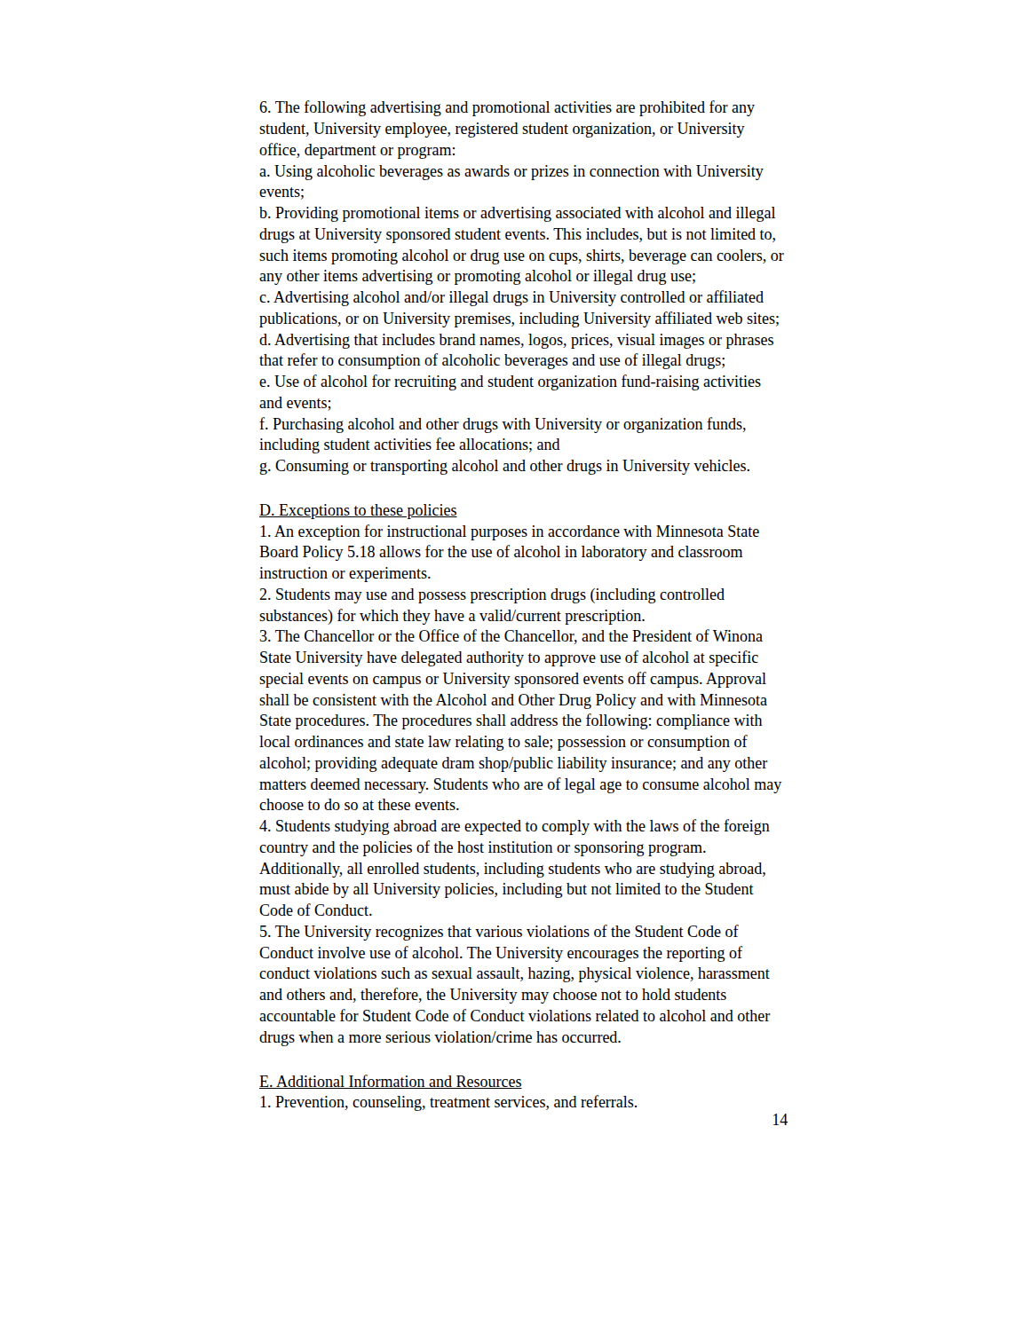6. The following advertising and promotional activities are prohibited for any student, University employee, registered student organization, or University office, department or program:
a. Using alcoholic beverages as awards or prizes in connection with University events;
b. Providing promotional items or advertising associated with alcohol and illegal drugs at University sponsored student events. This includes, but is not limited to, such items promoting alcohol or drug use on cups, shirts, beverage can coolers, or any other items advertising or promoting alcohol or illegal drug use;
c. Advertising alcohol and/or illegal drugs in University controlled or affiliated publications, or on University premises, including University affiliated web sites;
d. Advertising that includes brand names, logos, prices, visual images or phrases that refer to consumption of alcoholic beverages and use of illegal drugs;
e. Use of alcohol for recruiting and student organization fund-raising activities and events;
f. Purchasing alcohol and other drugs with University or organization funds, including student activities fee allocations; and
g. Consuming or transporting alcohol and other drugs in University vehicles.
D. Exceptions to these policies
1. An exception for instructional purposes in accordance with Minnesota State Board Policy 5.18 allows for the use of alcohol in laboratory and classroom instruction or experiments.
2. Students may use and possess prescription drugs (including controlled substances) for which they have a valid/current prescription.
3. The Chancellor or the Office of the Chancellor, and the President of Winona State University have delegated authority to approve use of alcohol at specific special events on campus or University sponsored events off campus. Approval shall be consistent with the Alcohol and Other Drug Policy and with Minnesota State procedures. The procedures shall address the following: compliance with local ordinances and state law relating to sale; possession or consumption of alcohol; providing adequate dram shop/public liability insurance; and any other matters deemed necessary. Students who are of legal age to consume alcohol may choose to do so at these events.
4. Students studying abroad are expected to comply with the laws of the foreign country and the policies of the host institution or sponsoring program. Additionally, all enrolled students, including students who are studying abroad, must abide by all University policies, including but not limited to the Student Code of Conduct.
5. The University recognizes that various violations of the Student Code of Conduct involve use of alcohol. The University encourages the reporting of conduct violations such as sexual assault, hazing, physical violence, harassment and others and, therefore, the University may choose not to hold students accountable for Student Code of Conduct violations related to alcohol and other drugs when a more serious violation/crime has occurred.
E. Additional Information and Resources
1. Prevention, counseling, treatment services, and referrals.
14